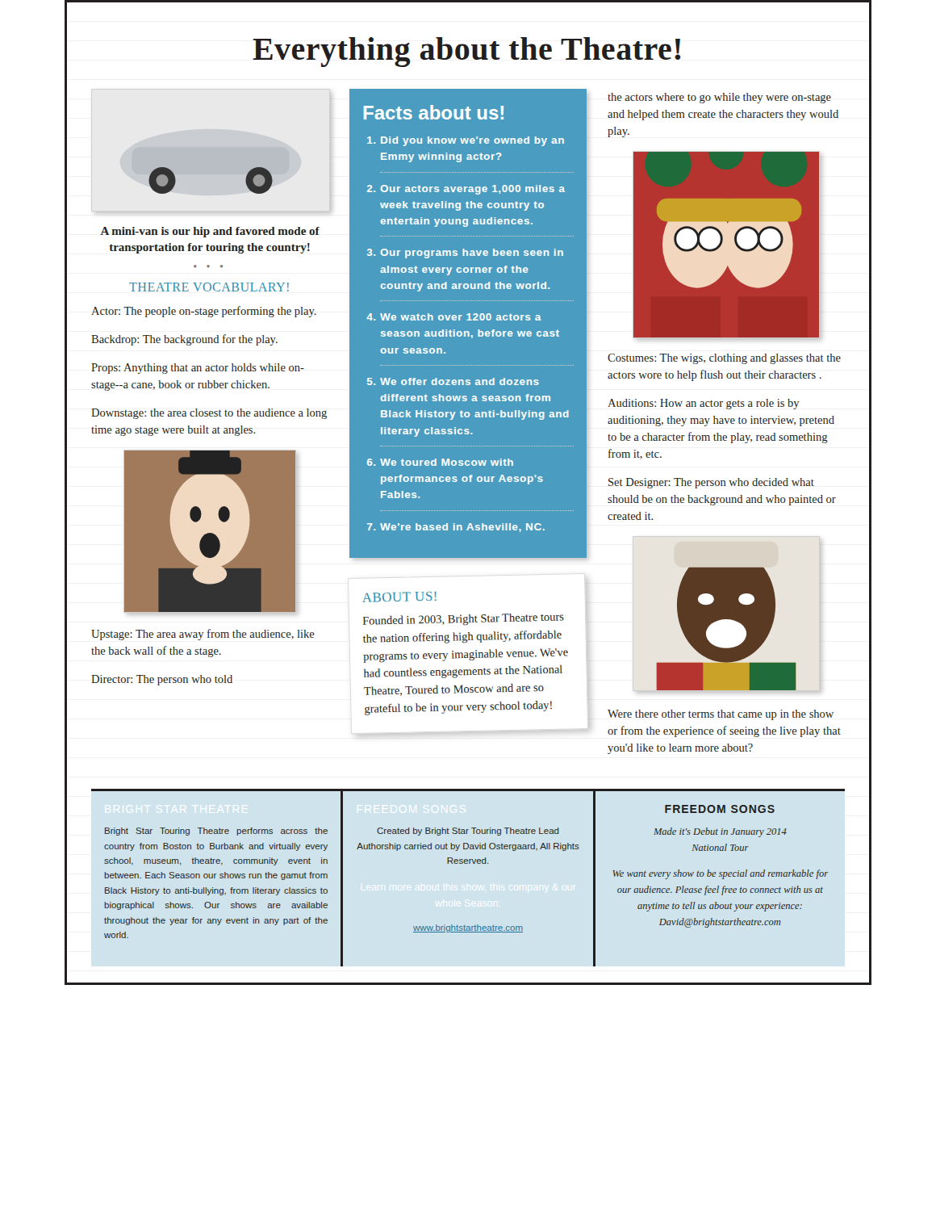Everything about the Theatre!
A mini-van is our hip and favored mode of transportation for touring the country!
• • •
THEATRE VOCABULARY!
Actor: The people on-stage performing the play.
Backdrop: The background for the play.
Props: Anything that an actor holds while on-stage--a cane, book or rubber chicken.
Downstage: the area closest to the audience a long time ago stage were built at angles.
Upstage: The area away from the audience, like the back wall of the a stage.
Director: The person who told
Facts about us!
Did you know we're owned by an Emmy winning actor?
Our actors average 1,000 miles a week traveling the country to entertain young audiences.
Our programs have been seen in almost every corner of the country and around the world.
We watch over 1200 actors a season audition, before we cast our season.
We offer dozens and dozens different shows a season from Black History to anti-bullying and literary classics.
We toured Moscow with performances of our Aesop's Fables.
We're based in Asheville, NC.
ABOUT US!
Founded in 2003, Bright Star Theatre tours the nation offering high quality, affordable programs to every imaginable venue. We've had countless engagements at the National Theatre, Toured to Moscow and are so grateful to be in your very school today!
the actors where to go while they were on-stage and helped them create the characters they would play.
Costumes: The wigs, clothing and glasses that the actors wore to help flush out their characters .
Auditions: How an actor gets a role is by auditioning, they may have to interview, pretend to be a character from the play, read something from it, etc.
Set Designer: The person who decided what should be on the background and who painted or created it.
Were there other terms that came up in the show or from the experience of seeing the live play that you'd like to learn more about?
BRIGHT STAR THEATRE
Bright Star Touring Theatre performs across the country from Boston to Burbank and virtually every school, museum, theatre, community event in between. Each Season our shows run the gamut from Black History to anti-bullying, from literary classics to biographical shows. Our shows are available throughout the year for any event in any part of the world.
FREEDOM SONGS
Created by Bright Star Touring Theatre Lead Authorship carried out by David Ostergaard, All Rights Reserved.
Learn more about this show, this company & our whole Season:
www.brightstartheatre.com
FREEDOM SONGS
Made it's Debut in January 2014
National Tour
We want every show to be special and remarkable for our audience. Please feel free to connect with us at anytime to tell us about your experience:
David@brightstartheatre.com